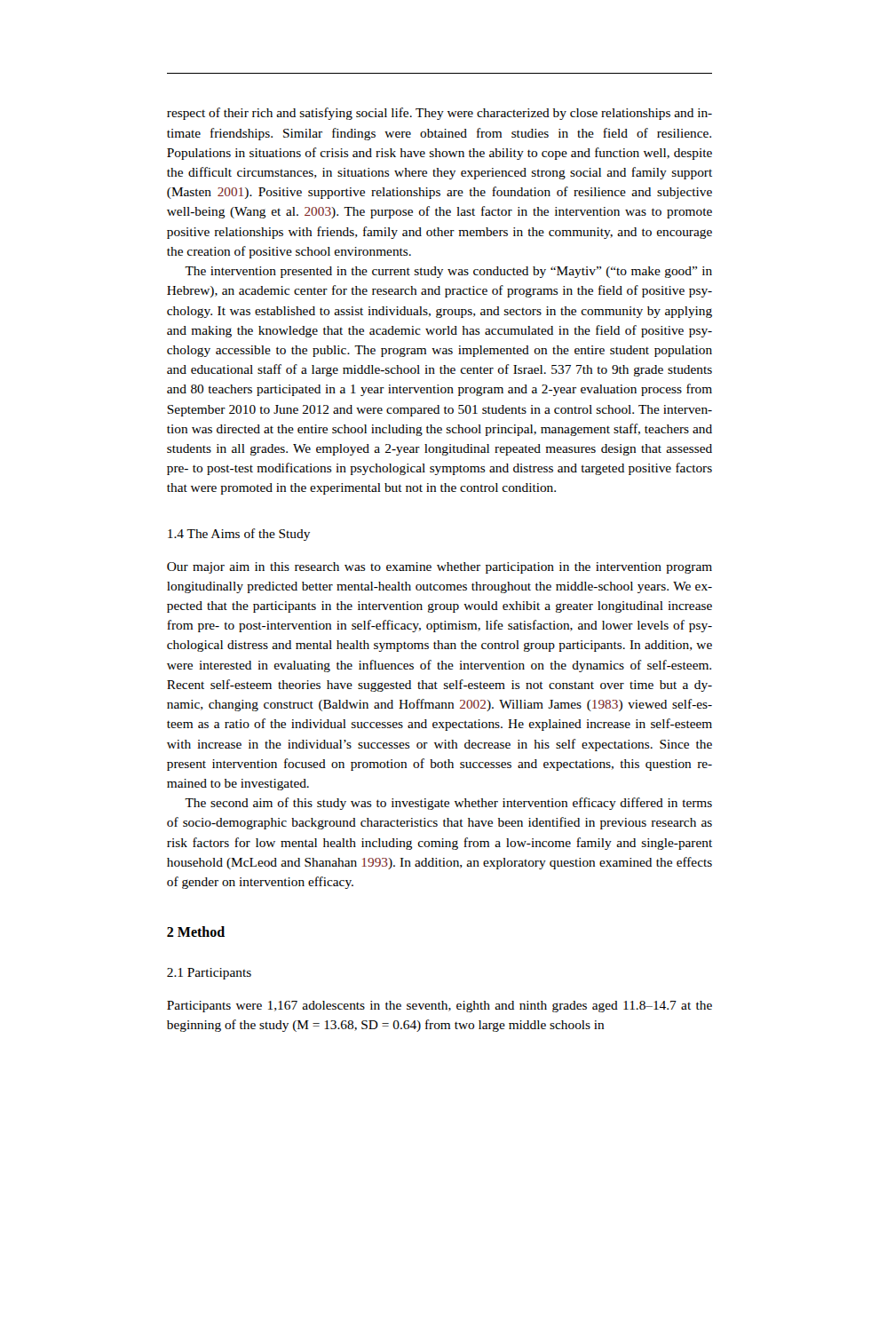respect of their rich and satisfying social life. They were characterized by close relationships and intimate friendships. Similar findings were obtained from studies in the field of resilience. Populations in situations of crisis and risk have shown the ability to cope and function well, despite the difficult circumstances, in situations where they experienced strong social and family support (Masten 2001). Positive supportive relationships are the foundation of resilience and subjective well-being (Wang et al. 2003). The purpose of the last factor in the intervention was to promote positive relationships with friends, family and other members in the community, and to encourage the creation of positive school environments.
The intervention presented in the current study was conducted by “Maytiv” (“to make good” in Hebrew), an academic center for the research and practice of programs in the field of positive psychology. It was established to assist individuals, groups, and sectors in the community by applying and making the knowledge that the academic world has accumulated in the field of positive psychology accessible to the public. The program was implemented on the entire student population and educational staff of a large middle-school in the center of Israel. 537 7th to 9th grade students and 80 teachers participated in a 1 year intervention program and a 2-year evaluation process from September 2010 to June 2012 and were compared to 501 students in a control school. The intervention was directed at the entire school including the school principal, management staff, teachers and students in all grades. We employed a 2-year longitudinal repeated measures design that assessed pre- to post-test modifications in psychological symptoms and distress and targeted positive factors that were promoted in the experimental but not in the control condition.
1.4 The Aims of the Study
Our major aim in this research was to examine whether participation in the intervention program longitudinally predicted better mental-health outcomes throughout the middle-school years. We expected that the participants in the intervention group would exhibit a greater longitudinal increase from pre- to post-intervention in self-efficacy, optimism, life satisfaction, and lower levels of psychological distress and mental health symptoms than the control group participants. In addition, we were interested in evaluating the influences of the intervention on the dynamics of self-esteem. Recent self-esteem theories have suggested that self-esteem is not constant over time but a dynamic, changing construct (Baldwin and Hoffmann 2002). William James (1983) viewed self-esteem as a ratio of the individual successes and expectations. He explained increase in self-esteem with increase in the individual’s successes or with decrease in his self expectations. Since the present intervention focused on promotion of both successes and expectations, this question remained to be investigated.
The second aim of this study was to investigate whether intervention efficacy differed in terms of socio-demographic background characteristics that have been identified in previous research as risk factors for low mental health including coming from a low-income family and single-parent household (McLeod and Shanahan 1993). In addition, an exploratory question examined the effects of gender on intervention efficacy.
2 Method
2.1 Participants
Participants were 1,167 adolescents in the seventh, eighth and ninth grades aged 11.8–14.7 at the beginning of the study (M = 13.68, SD = 0.64) from two large middle schools in